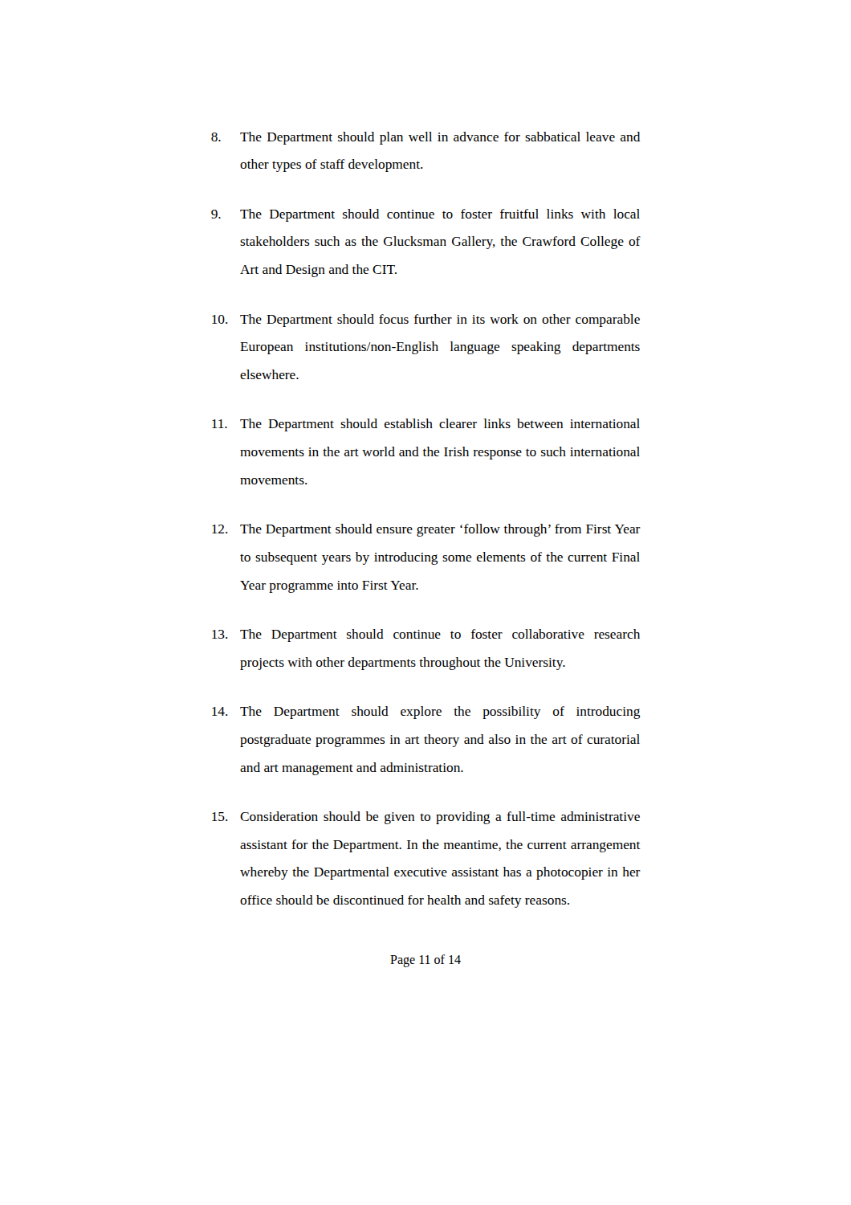8. The Department should plan well in advance for sabbatical leave and other types of staff development.
9. The Department should continue to foster fruitful links with local stakeholders such as the Glucksman Gallery, the Crawford College of Art and Design and the CIT.
10. The Department should focus further in its work on other comparable European institutions/non-English language speaking departments elsewhere.
11. The Department should establish clearer links between international movements in the art world and the Irish response to such international movements.
12. The Department should ensure greater ‘follow through’ from First Year to subsequent years by introducing some elements of the current Final Year programme into First Year.
13. The Department should continue to foster collaborative research projects with other departments throughout the University.
14. The Department should explore the possibility of introducing postgraduate programmes in art theory and also in the art of curatorial and art management and administration.
15. Consideration should be given to providing a full-time administrative assistant for the Department. In the meantime, the current arrangement whereby the Departmental executive assistant has a photocopier in her office should be discontinued for health and safety reasons.
Page 11 of 14